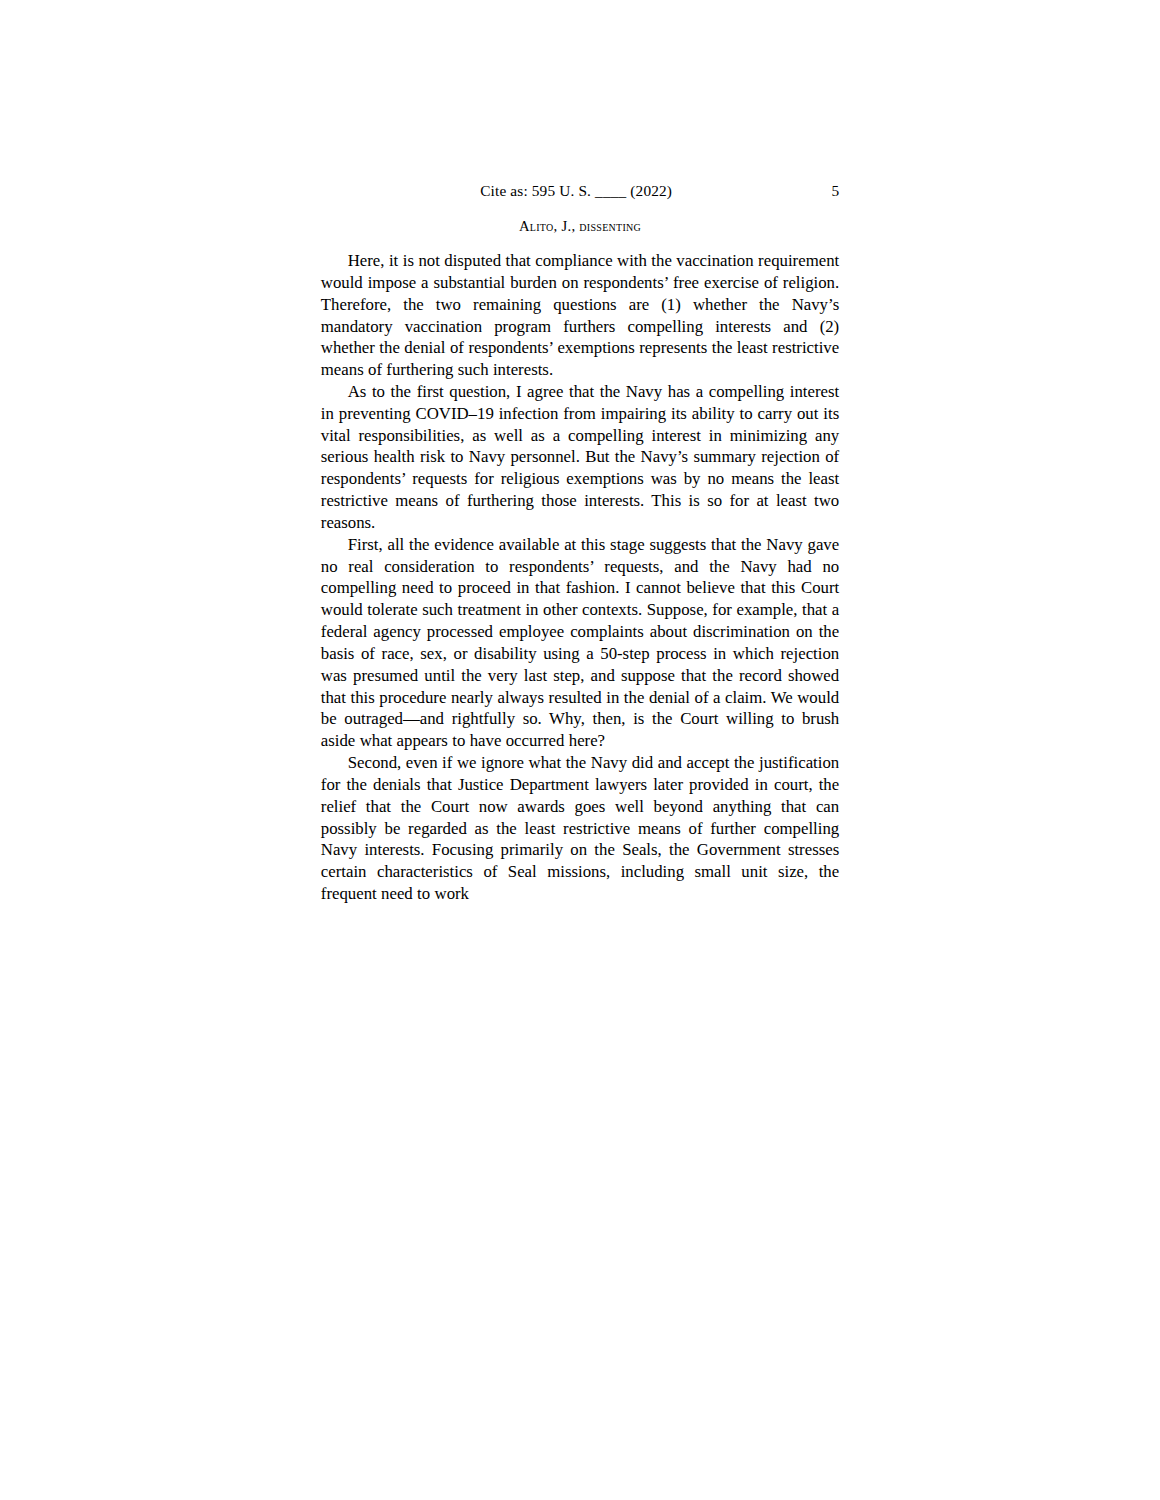Cite as: 595 U. S. ____ (2022) 5
Alito, J., dissenting
Here, it is not disputed that compliance with the vaccination requirement would impose a substantial burden on respondents’ free exercise of religion. Therefore, the two remaining questions are (1) whether the Navy’s mandatory vaccination program furthers compelling interests and (2) whether the denial of respondents’ exemptions represents the least restrictive means of furthering such interests.
As to the first question, I agree that the Navy has a compelling interest in preventing COVID–19 infection from impairing its ability to carry out its vital responsibilities, as well as a compelling interest in minimizing any serious health risk to Navy personnel. But the Navy’s summary rejection of respondents’ requests for religious exemptions was by no means the least restrictive means of furthering those interests. This is so for at least two reasons.
First, all the evidence available at this stage suggests that the Navy gave no real consideration to respondents’ requests, and the Navy had no compelling need to proceed in that fashion. I cannot believe that this Court would tolerate such treatment in other contexts. Suppose, for example, that a federal agency processed employee complaints about discrimination on the basis of race, sex, or disability using a 50-step process in which rejection was presumed until the very last step, and suppose that the record showed that this procedure nearly always resulted in the denial of a claim. We would be outraged—and rightfully so. Why, then, is the Court willing to brush aside what appears to have occurred here?
Second, even if we ignore what the Navy did and accept the justification for the denials that Justice Department lawyers later provided in court, the relief that the Court now awards goes well beyond anything that can possibly be regarded as the least restrictive means of further compelling Navy interests. Focusing primarily on the Seals, the Government stresses certain characteristics of Seal missions, including small unit size, the frequent need to work